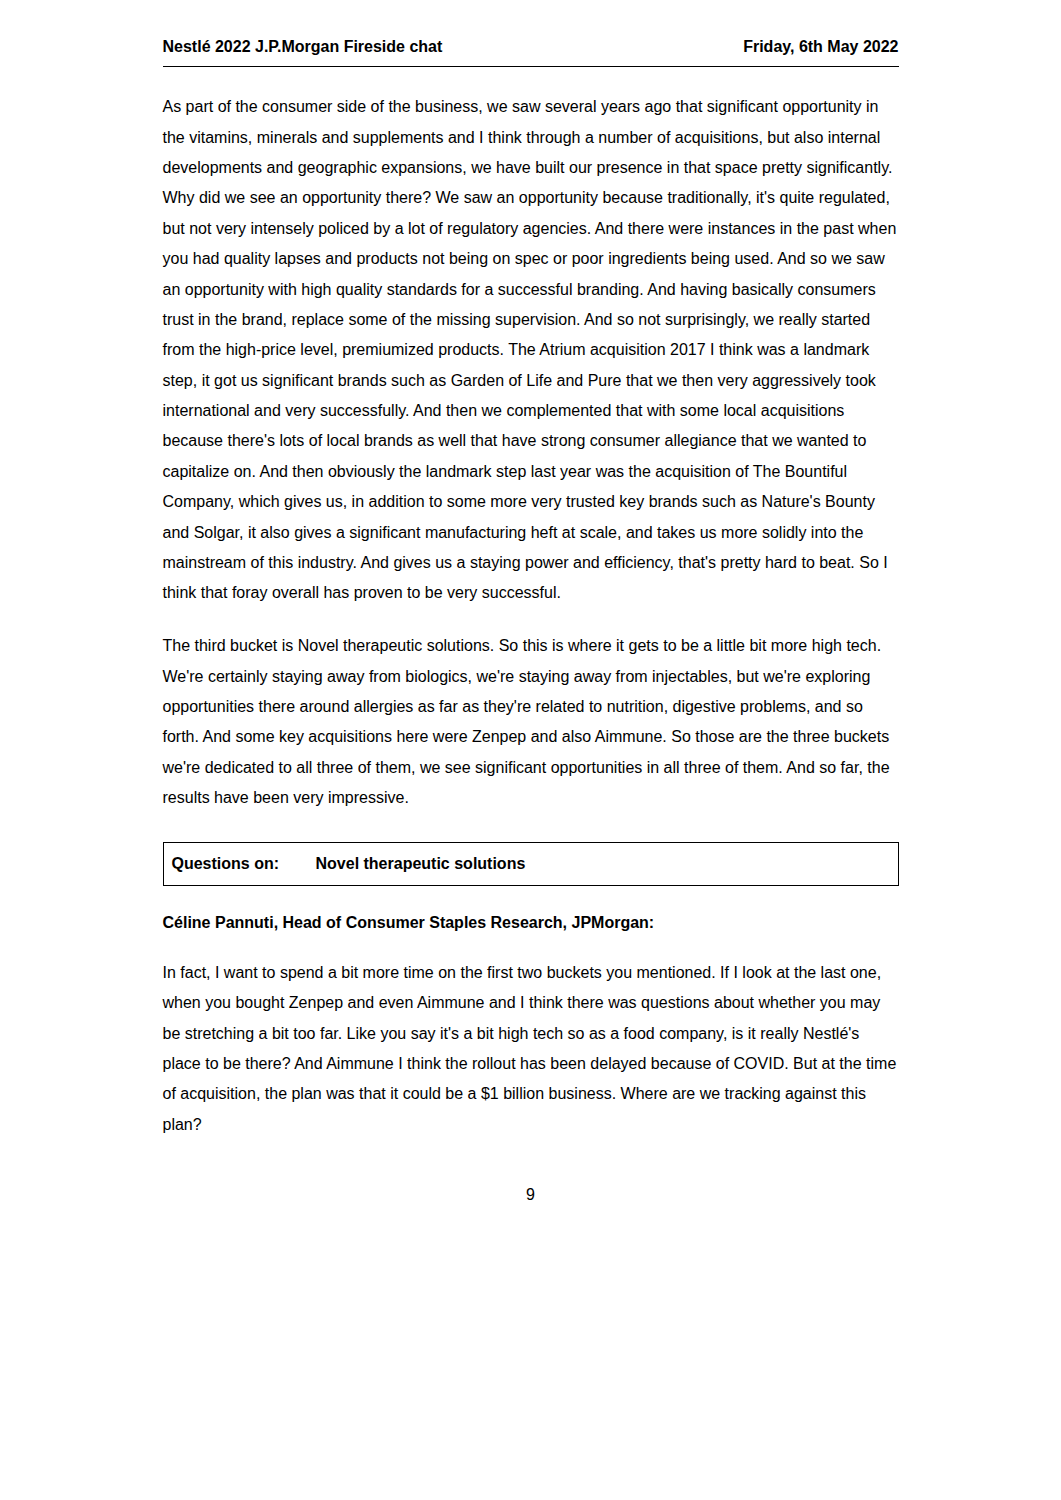Nestlé 2022 J.P.Morgan Fireside chat Friday, 6th May 2022
As part of the consumer side of the business, we saw several years ago that significant opportunity in the vitamins, minerals and supplements and I think through a number of acquisitions, but also internal developments and geographic expansions, we have built our presence in that space pretty significantly. Why did we see an opportunity there? We saw an opportunity because traditionally, it's quite regulated, but not very intensely policed by a lot of regulatory agencies. And there were instances in the past when you had quality lapses and products not being on spec or poor ingredients being used. And so we saw an opportunity with high quality standards for a successful branding. And having basically consumers trust in the brand, replace some of the missing supervision. And so not surprisingly, we really started from the high-price level, premiumized products. The Atrium acquisition 2017 I think was a landmark step, it got us significant brands such as Garden of Life and Pure that we then very aggressively took international and very successfully. And then we complemented that with some local acquisitions because there's lots of local brands as well that have strong consumer allegiance that we wanted to capitalize on. And then obviously the landmark step last year was the acquisition of The Bountiful Company, which gives us, in addition to some more very trusted key brands such as Nature's Bounty and Solgar, it also gives a significant manufacturing heft at scale, and takes us more solidly into the mainstream of this industry. And gives us a staying power and efficiency, that's pretty hard to beat. So I think that foray overall has proven to be very successful.
The third bucket is Novel therapeutic solutions. So this is where it gets to be a little bit more high tech. We're certainly staying away from biologics, we're staying away from injectables, but we're exploring opportunities there around allergies as far as they're related to nutrition, digestive problems, and so forth. And some key acquisitions here were Zenpep and also Aimmune. So those are the three buckets we're dedicated to all three of them, we see significant opportunities in all three of them. And so far, the results have been very impressive.
Questions on: Novel therapeutic solutions
Céline Pannuti, Head of Consumer Staples Research, JPMorgan:
In fact, I want to spend a bit more time on the first two buckets you mentioned. If I look at the last one, when you bought Zenpep and even Aimmune and I think there was questions about whether you may be stretching a bit too far. Like you say it's a bit high tech so as a food company, is it really Nestlé's place to be there? And Aimmune I think the rollout has been delayed because of COVID. But at the time of acquisition, the plan was that it could be a $1 billion business. Where are we tracking against this plan?
9